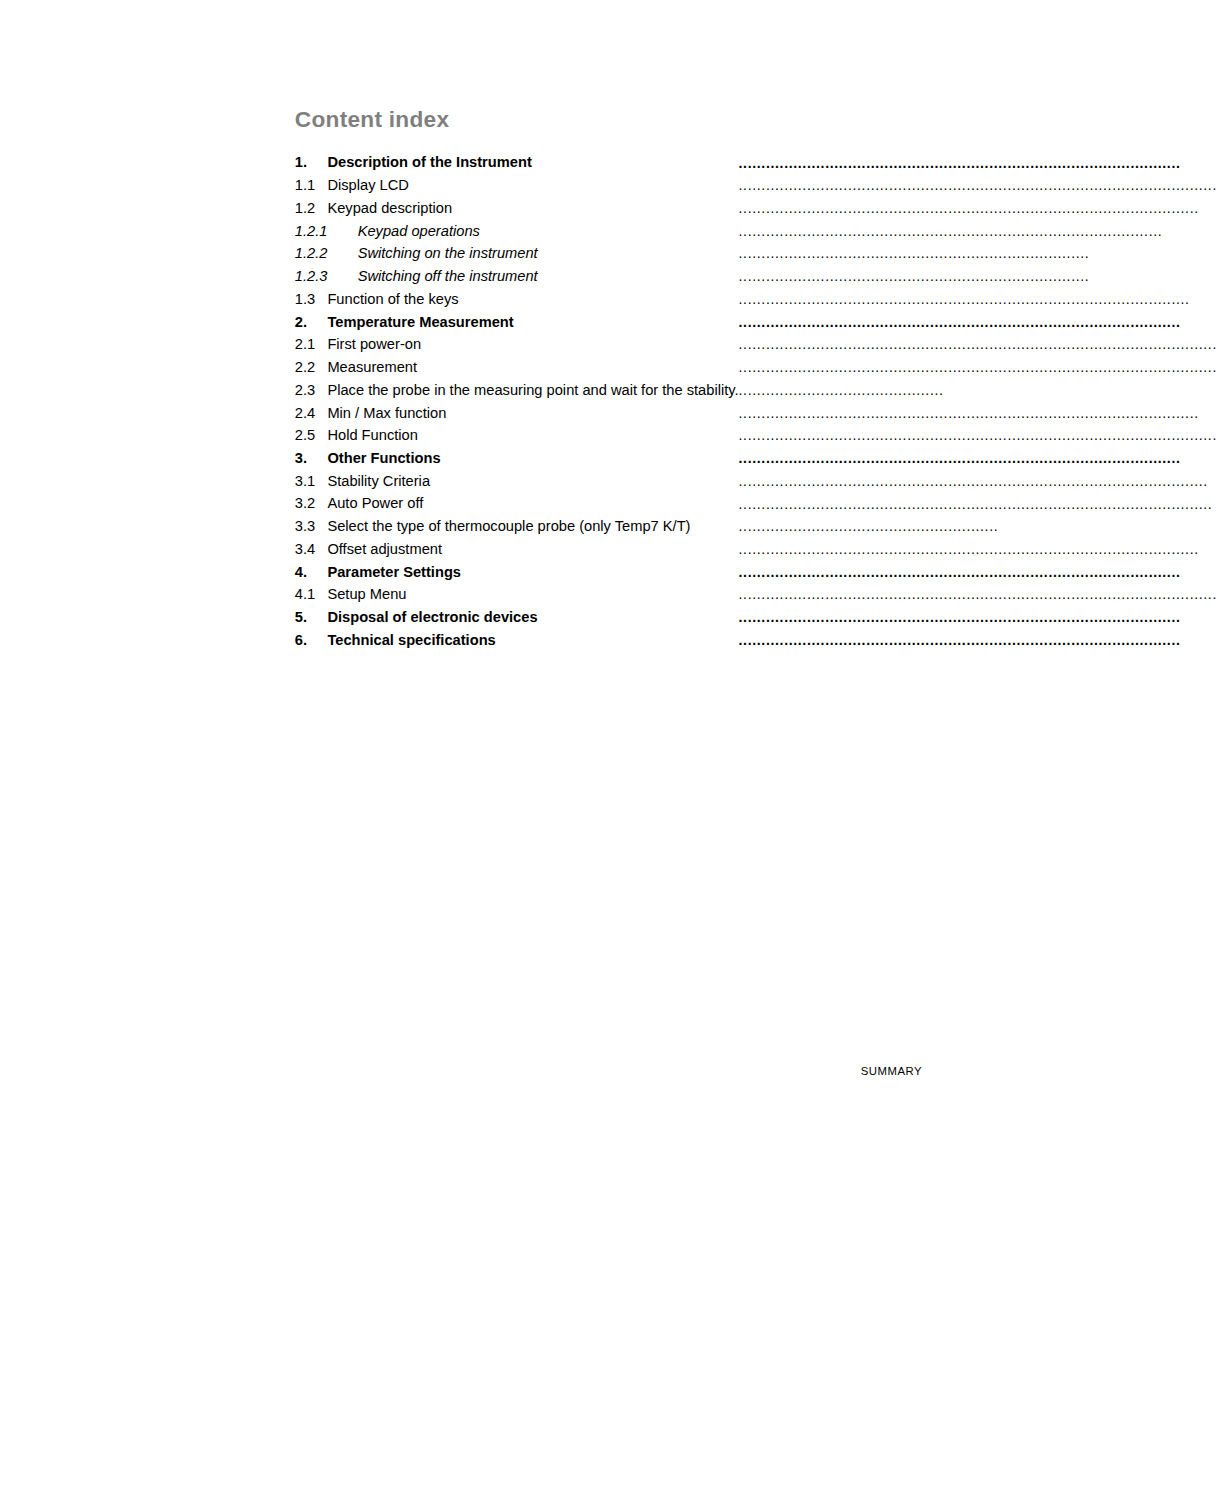Content index
| 1. | Description of the Instrument | ................................................................................................. | 1 |
| 1.1 | Display LCD | ............................................................................................................. | 1 |
| 1.2 | Keypad description | ..................................................................................................... | 2 |
| 1.2.1 | Keypad operations | ............................................................................................. | 2 |
| 1.2.2 | Switching on the instrument | ............................................................................. | 2 |
| 1.2.3 | Switching off the instrument | ............................................................................. | 2 |
| 1.3 | Function of the keys | ................................................................................................... | 3 |
| 2. | Temperature Measurement | ................................................................................................. | 4 |
| 2.1 | First power-on | ......................................................................................................... | 4 |
| 2.2 | Measurement | .......................................................................................................... | 4 |
| 2.3 | Place the probe in the measuring point and wait for the stability. | ............................................. | 4 |
| 2.4 | Min / Max function | ..................................................................................................... | 4 |
| 2.5 | Hold Function | ......................................................................................................... | 5 |
| 3. | Other Functions | ................................................................................................. | 5 |
| 3.1 | Stability Criteria | ....................................................................................................... | 5 |
| 3.2 | Auto Power off | ........................................................................................................ | 5 |
| 3.3 | Select the type of thermocouple probe (only Temp7 K/T) | ......................................................... | 5 |
| 3.4 | Offset adjustment | ..................................................................................................... | 6 |
| 4. | Parameter Settings | ................................................................................................. | 7 |
| 4.1 | Setup Menu | ........................................................................................................... | 7 |
| 5. | Disposal of electronic devices | ................................................................................................. | 8 |
| 6. | Technical specifications | ................................................................................................. | 9 |
SUMMARY